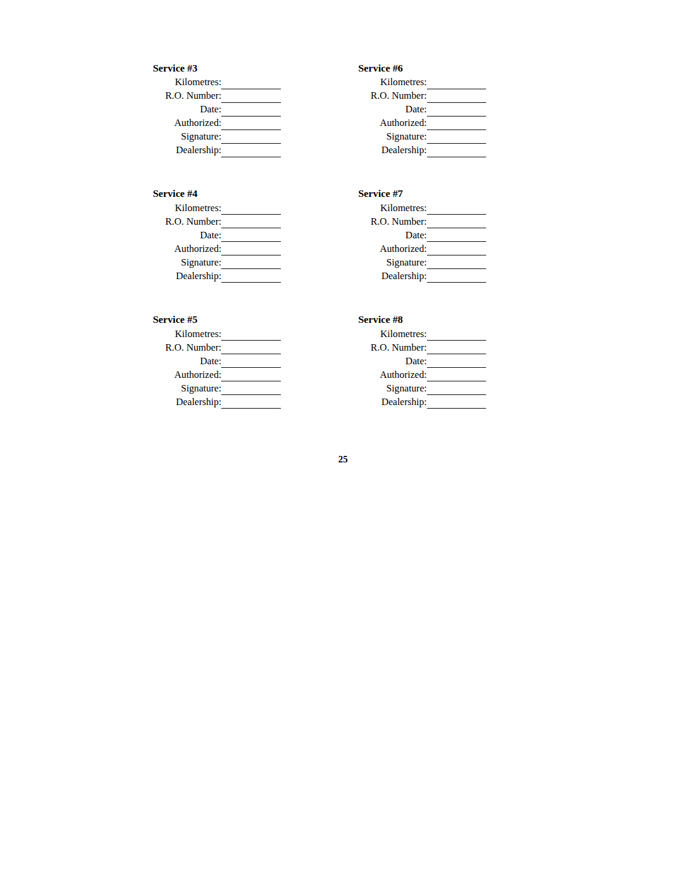Service #3
| Kilometres: | |
| R.O. Number: | |
| Date: | |
| Authorized: | |
| Signature: | |
| Dealership: | |
Service #4
| Kilometres: | |
| R.O. Number: | |
| Date: | |
| Authorized: | |
| Signature: | |
| Dealership: | |
Service #5
| Kilometres: | |
| R.O. Number: | |
| Date: | |
| Authorized: | |
| Signature: | |
| Dealership: | |
Service #6
| Kilometres: | |
| R.O. Number: | |
| Date: | |
| Authorized: | |
| Signature: | |
| Dealership: | |
Service #7
| Kilometres: | |
| R.O. Number: | |
| Date: | |
| Authorized: | |
| Signature: | |
| Dealership: | |
Service #8
| Kilometres: | |
| R.O. Number: | |
| Date: | |
| Authorized: | |
| Signature: | |
| Dealership: | |
25